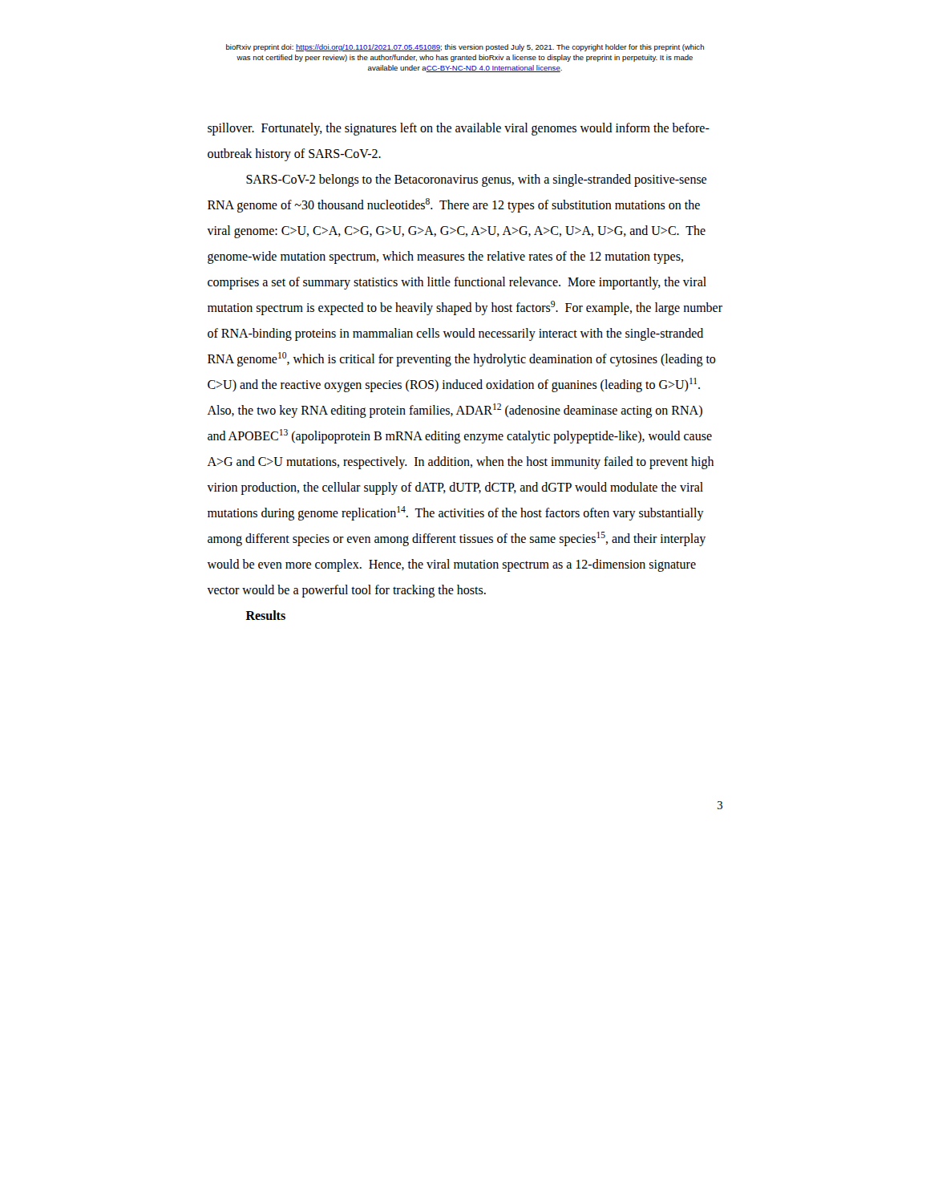bioRxiv preprint doi: https://doi.org/10.1101/2021.07.05.451089; this version posted July 5, 2021. The copyright holder for this preprint (which was not certified by peer review) is the author/funder, who has granted bioRxiv a license to display the preprint in perpetuity. It is made available under aCC-BY-NC-ND 4.0 International license.
spillover. Fortunately, the signatures left on the available viral genomes would inform the before-outbreak history of SARS-CoV-2.
SARS-CoV-2 belongs to the Betacoronavirus genus, with a single-stranded positive-sense RNA genome of ~30 thousand nucleotides8. There are 12 types of substitution mutations on the viral genome: C>U, C>A, C>G, G>U, G>A, G>C, A>U, A>G, A>C, U>A, U>G, and U>C. The genome-wide mutation spectrum, which measures the relative rates of the 12 mutation types, comprises a set of summary statistics with little functional relevance. More importantly, the viral mutation spectrum is expected to be heavily shaped by host factors9. For example, the large number of RNA-binding proteins in mammalian cells would necessarily interact with the single-stranded RNA genome10, which is critical for preventing the hydrolytic deamination of cytosines (leading to C>U) and the reactive oxygen species (ROS) induced oxidation of guanines (leading to G>U)11. Also, the two key RNA editing protein families, ADAR12 (adenosine deaminase acting on RNA) and APOBEC13 (apolipoprotein B mRNA editing enzyme catalytic polypeptide-like), would cause A>G and C>U mutations, respectively. In addition, when the host immunity failed to prevent high virion production, the cellular supply of dATP, dUTP, dCTP, and dGTP would modulate the viral mutations during genome replication14. The activities of the host factors often vary substantially among different species or even among different tissues of the same species15, and their interplay would be even more complex. Hence, the viral mutation spectrum as a 12-dimension signature vector would be a powerful tool for tracking the hosts.
Results
3